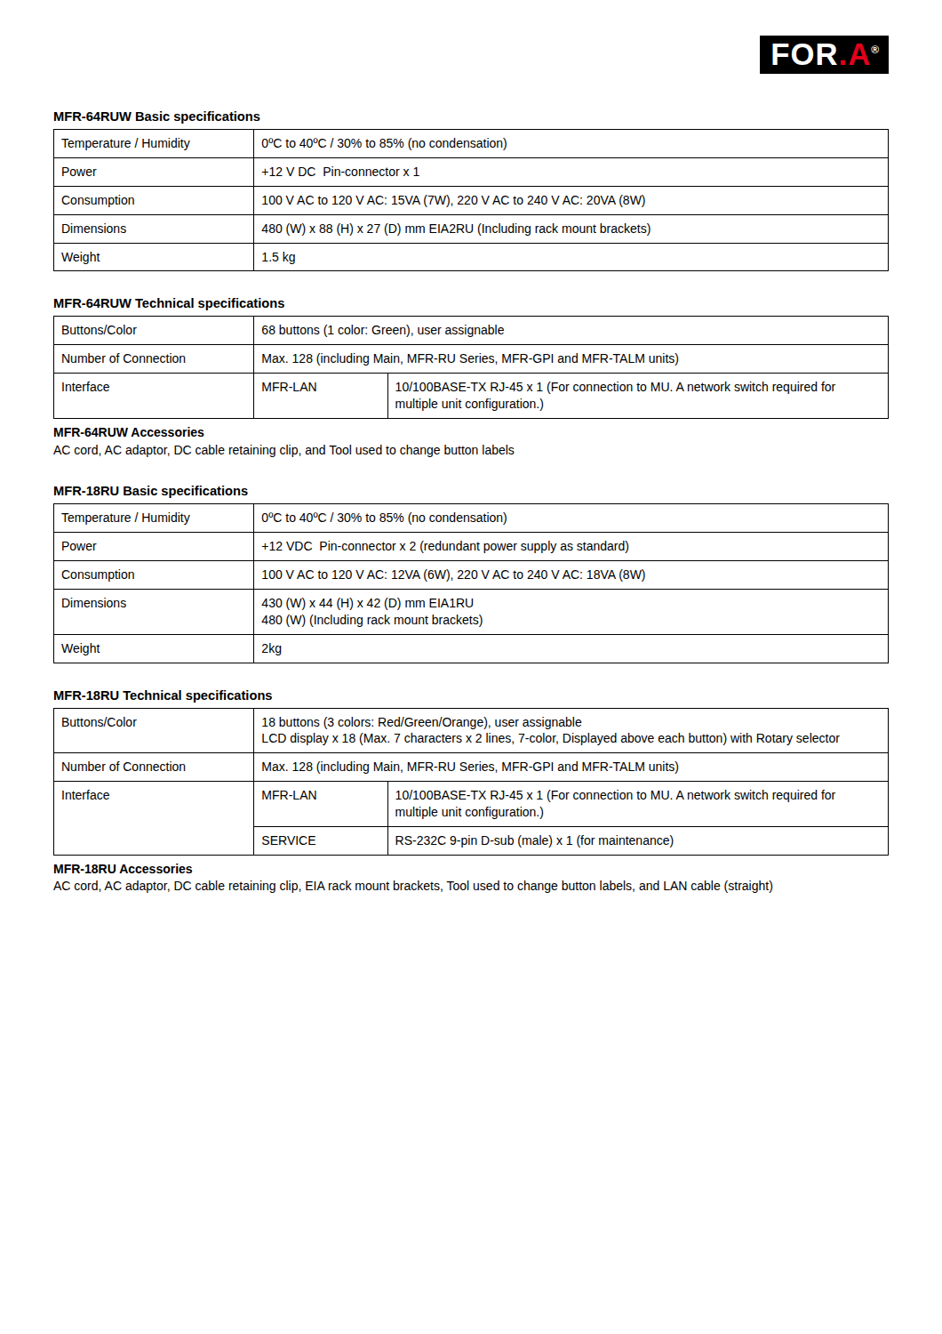FOR.A®
MFR-64RUW Basic specifications
| Temperature / Humidity | 0ºC to 40ºC / 30% to 85% (no condensation) |
| Power | +12 V DC Pin-connector x 1 |
| Consumption | 100 V AC to 120 V AC: 15VA (7W), 220 V AC to 240 V AC: 20VA (8W) |
| Dimensions | 480 (W) x 88 (H) x 27 (D) mm EIA2RU (Including rack mount brackets) |
| Weight | 1.5 kg |
MFR-64RUW Technical specifications
| Buttons/Color | 68 buttons (1 color: Green), user assignable |
| Number of Connection | Max. 128 (including Main, MFR-RU Series, MFR-GPI and MFR-TALM units) |
| Interface | MFR-LAN | 10/100BASE-TX RJ-45 x 1 (For connection to MU. A network switch required for multiple unit configuration.) |
MFR-64RUW Accessories
AC cord, AC adaptor, DC cable retaining clip, and Tool used to change button labels
MFR-18RU Basic specifications
| Temperature / Humidity | 0ºC to 40ºC / 30% to 85% (no condensation) |
| Power | +12 VDC Pin-connector x 2 (redundant power supply as standard) |
| Consumption | 100 V AC to 120 V AC: 12VA (6W), 220 V AC to 240 V AC: 18VA (8W) |
| Dimensions | 430 (W) x 44 (H) x 42 (D) mm EIA1RU 480 (W) (Including rack mount brackets) |
| Weight | 2kg |
MFR-18RU Technical specifications
| Buttons/Color | 18 buttons (3 colors: Red/Green/Orange), user assignable LCD display x 18 (Max. 7 characters x 2 lines, 7-color, Displayed above each button) with Rotary selector |
| Number of Connection | Max. 128 (including Main, MFR-RU Series, MFR-GPI and MFR-TALM units) |
| Interface | MFR-LAN | 10/100BASE-TX RJ-45 x 1 (For connection to MU. A network switch required for multiple unit configuration.) |
| SERVICE | RS-232C 9-pin D-sub (male) x 1 (for maintenance) |
MFR-18RU Accessories
AC cord, AC adaptor, DC cable retaining clip, EIA rack mount brackets, Tool used to change button labels, and LAN cable (straight)